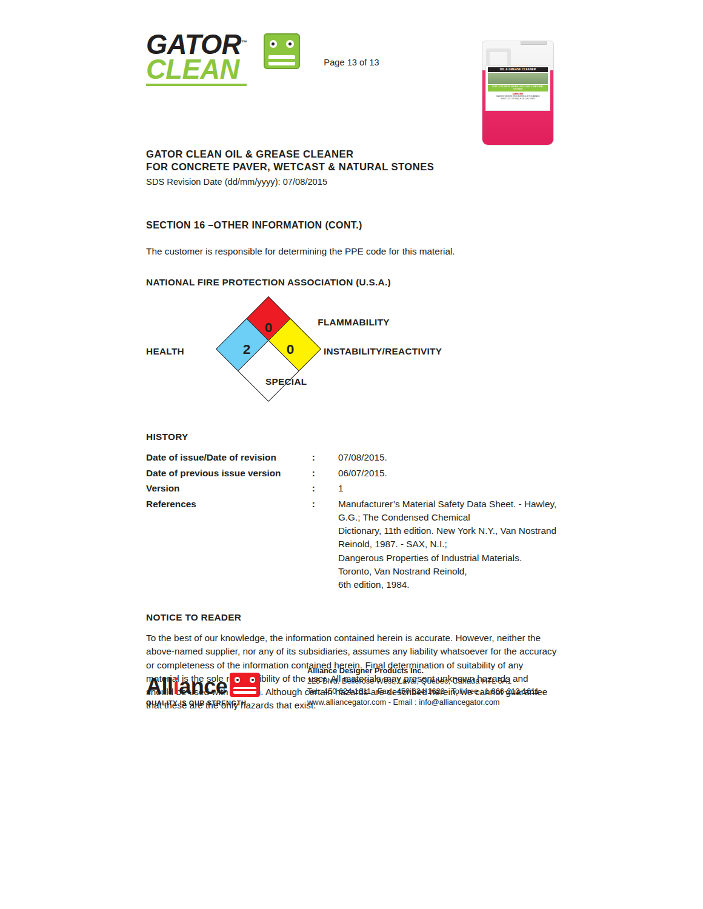GATOR™
CLEAN
Page 13 of 13
OIL & GREASE CLEANER
FOR CONCRETE PAVER, WETCAST & NATURAL STONES
DANGER
CAUSES SEVERE SKIN BURNS & EYE DAMAGE
KEEP OUT OF REACH OF CHILDREN
Gator Clean Oil & Grease Cleaner
for Concrete Paver, Wetcast & Natural Stones
SDS Revision Date (dd/mm/yyyy): 07/08/2015
Section 16 –Other Information (cont.)
The customer is responsible for determining the PPE code for this material.
National Fire Protection Association (U.S.A.)
0
2
0
Flammability
Health
Instability/Reactivity
Special
History
| Date of issue/Date of revision | : | 07/08/2015. |
| Date of previous issue version | : | 06/07/2015. |
| Version | : | 1 |
| References | : | Manufacturer’s Material Safety Data Sheet. - Hawley, G.G.; The Condensed Chemical Dictionary, 11th edition. New York N.Y., Van Nostrand Reinold, 1987. - SAX, N.I.; Dangerous Properties of Industrial Materials. Toronto, Van Nostrand Reinold, 6th edition, 1984. |
Notice to Reader
To the best of our knowledge, the information contained herein is accurate. However, neither the above-named supplier, nor any of its subsidiaries, assumes any liability whatsoever for the accuracy or completeness of the information contained herein. Final determination of suitability of any material is the sole responsibility of the user. All materials may present unknown hazards and should be used with caution. Although certain hazards are described herein, we cannot guarantee that these are the only hazards that exist.
Alliance
Quality is our strength
Alliance Designer Products Inc.
225 Blvd. Bellerose West, Laval, Quebec, Canada H7L 6A1
Tel.: 450 624-1611 Fax : 450 624-1622 Toll free : 1 866-212-1611
www.alliancegator.com - Email : info@alliancegator.com